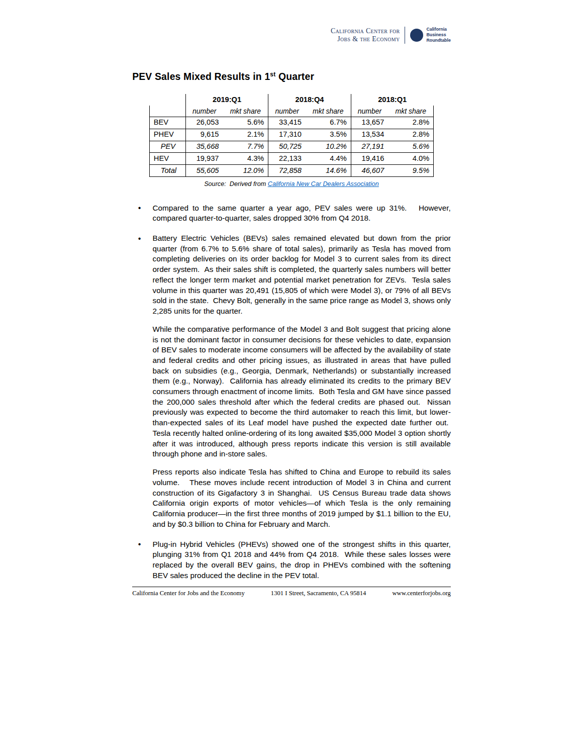California Center for
Jobs & the Economy
California
Business
Roundtable
PEV Sales Mixed Results in 1st Quarter
| | 2019:Q1 | 2018:Q4 | 2018:Q1 |
| --- | --- | --- | --- |
| | number | mkt share | number | mkt share | number | mkt share |
| BEV | 26,053 | 5.6% | 33,415 | 6.7% | 13,657 | 2.8% |
| PHEV | 9,615 | 2.1% | 17,310 | 3.5% | 13,534 | 2.8% |
| PEV | 35,668 | 7.7% | 50,725 | 10.2% | 27,191 | 5.6% |
| HEV | 19,937 | 4.3% | 22,133 | 4.4% | 19,416 | 4.0% |
| Total | 55,605 | 12.0% | 72,858 | 14.6% | 46,607 | 9.5% |
Source: Derived from California New Car Dealers Association
Compared to the same quarter a year ago, PEV sales were up 31%. However, compared quarter-to-quarter, sales dropped 30% from Q4 2018.
Battery Electric Vehicles (BEVs) sales remained elevated but down from the prior quarter (from 6.7% to 5.6% share of total sales), primarily as Tesla has moved from completing deliveries on its order backlog for Model 3 to current sales from its direct order system. As their sales shift is completed, the quarterly sales numbers will better reflect the longer term market and potential market penetration for ZEVs. Tesla sales volume in this quarter was 20,491 (15,805 of which were Model 3), or 79% of all BEVs sold in the state. Chevy Bolt, generally in the same price range as Model 3, shows only 2,285 units for the quarter.
While the comparative performance of the Model 3 and Bolt suggest that pricing alone is not the dominant factor in consumer decisions for these vehicles to date, expansion of BEV sales to moderate income consumers will be affected by the availability of state and federal credits and other pricing issues, as illustrated in areas that have pulled back on subsidies (e.g., Georgia, Denmark, Netherlands) or substantially increased them (e.g., Norway). California has already eliminated its credits to the primary BEV consumers through enactment of income limits. Both Tesla and GM have since passed the 200,000 sales threshold after which the federal credits are phased out. Nissan previously was expected to become the third automaker to reach this limit, but lower-than-expected sales of its Leaf model have pushed the expected date further out. Tesla recently halted online-ordering of its long awaited $35,000 Model 3 option shortly after it was introduced, although press reports indicate this version is still available through phone and in-store sales.
Press reports also indicate Tesla has shifted to China and Europe to rebuild its sales volume. These moves include recent introduction of Model 3 in China and current construction of its Gigafactory 3 in Shanghai. US Census Bureau trade data shows California origin exports of motor vehicles—of which Tesla is the only remaining California producer—in the first three months of 2019 jumped by $1.1 billion to the EU, and by $0.3 billion to China for February and March.
Plug-in Hybrid Vehicles (PHEVs) showed one of the strongest shifts in this quarter, plunging 31% from Q1 2018 and 44% from Q4 2018. While these sales losses were replaced by the overall BEV gains, the drop in PHEVs combined with the softening BEV sales produced the decline in the PEV total.
California Center for Jobs and the Economy
1301 I Street, Sacramento, CA 95814
www.centerforjobs.org